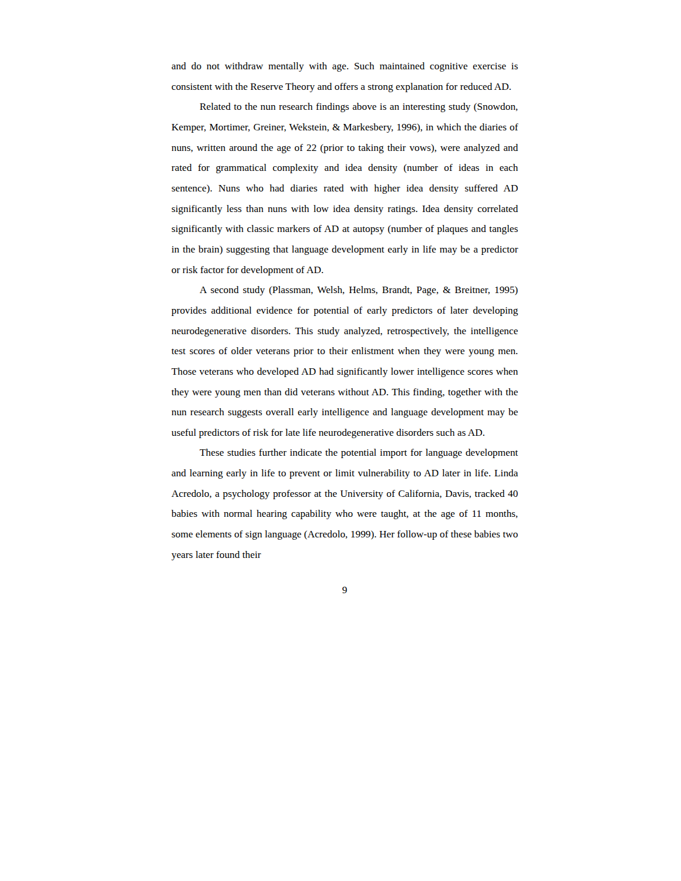and do not withdraw mentally with age. Such maintained cognitive exercise is consistent with the Reserve Theory and offers a strong explanation for reduced AD.
Related to the nun research findings above is an interesting study (Snowdon, Kemper, Mortimer, Greiner, Wekstein, & Markesbery, 1996), in which the diaries of nuns, written around the age of 22 (prior to taking their vows), were analyzed and rated for grammatical complexity and idea density (number of ideas in each sentence). Nuns who had diaries rated with higher idea density suffered AD significantly less than nuns with low idea density ratings. Idea density correlated significantly with classic markers of AD at autopsy (number of plaques and tangles in the brain) suggesting that language development early in life may be a predictor or risk factor for development of AD.
A second study (Plassman, Welsh, Helms, Brandt, Page, & Breitner, 1995) provides additional evidence for potential of early predictors of later developing neurodegenerative disorders. This study analyzed, retrospectively, the intelligence test scores of older veterans prior to their enlistment when they were young men. Those veterans who developed AD had significantly lower intelligence scores when they were young men than did veterans without AD. This finding, together with the nun research suggests overall early intelligence and language development may be useful predictors of risk for late life neurodegenerative disorders such as AD.
These studies further indicate the potential import for language development and learning early in life to prevent or limit vulnerability to AD later in life. Linda Acredolo, a psychology professor at the University of California, Davis, tracked 40 babies with normal hearing capability who were taught, at the age of 11 months, some elements of sign language (Acredolo, 1999). Her follow-up of these babies two years later found their
9